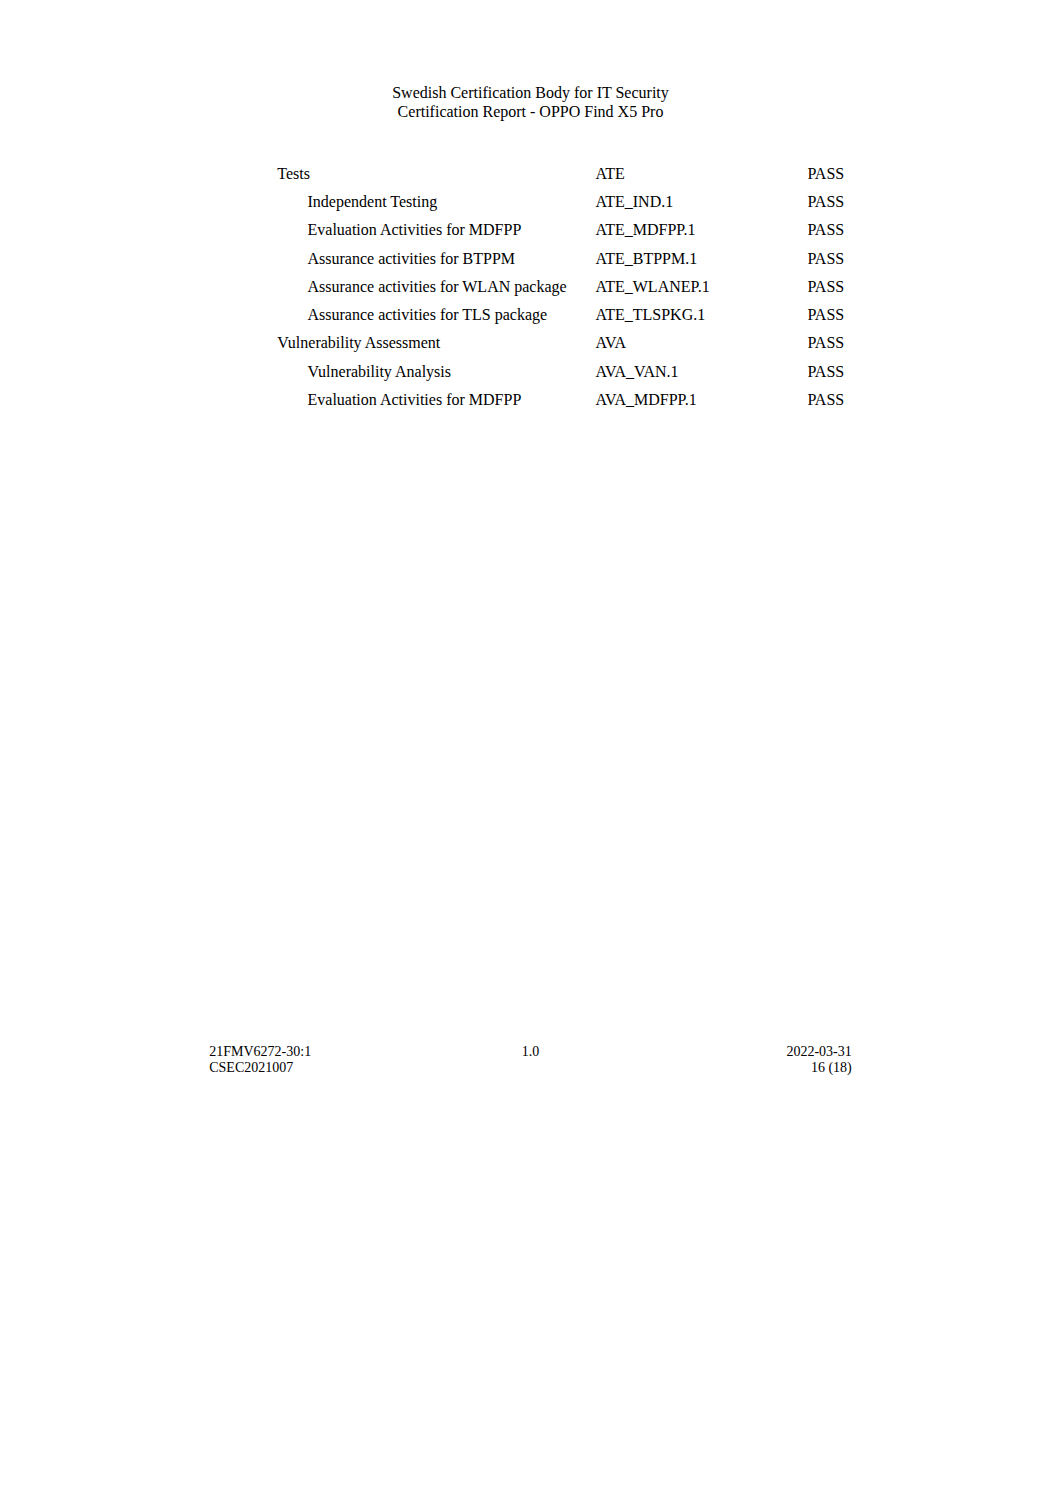Swedish Certification Body for IT Security Certification Report - OPPO Find X5 Pro
| Tests | ATE | PASS |
| Independent Testing | ATE_IND.1 | PASS |
| Evaluation Activities for MDFPP | ATE_MDFPP.1 | PASS |
| Assurance activities for BTPPM | ATE_BTPPM.1 | PASS |
| Assurance activities for WLAN package | ATE_WLANEP.1 | PASS |
| Assurance activities for TLS package | ATE_TLSPKG.1 | PASS |
| Vulnerability Assessment | AVA | PASS |
| Vulnerability Analysis | AVA_VAN.1 | PASS |
| Evaluation Activities for MDFPP | AVA_MDFPP.1 | PASS |
| 21FMV6272-30:1 | 1.0 | 2022-03-31 |
| CSEC2021007 | | 16 (18) |